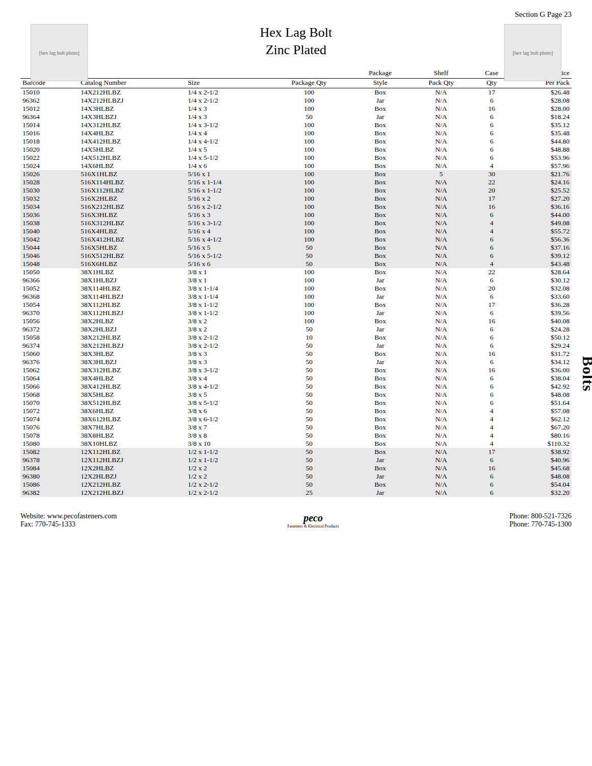Section G Page 23
[hex lag bolt photo]
Hex Lag Bolt
Zinc Plated
[hex lag bolt photo]
Bolts
| | | | | Package | Shelf | Case | Price |
| --- | --- | --- | --- | --- | --- | --- | --- |
| Barcode | Catalog Number | Size | Package Qty | Style | Pack Qty | Qty | Per Pack |
| 15010 | 14X212HLBZ | 1/4 x 2-1/2 | 100 | Box | N/A | 17 | $26.48 |
| 96362 | 14X212HLBZJ | 1/4 x 2-1/2 | 100 | Jar | N/A | 6 | $28.08 |
| 15012 | 14X3HLBZ | 1/4 x 3 | 100 | Box | N/A | 16 | $28.00 |
| 96364 | 14X3HLBZJ | 1/4 x 3 | 50 | Jar | N/A | 6 | $18.24 |
| 15014 | 14X312HLBZ | 1/4 x 3-1/2 | 100 | Box | N/A | 6 | $35.12 |
| 15016 | 14X4HLBZ | 1/4 x 4 | 100 | Box | N/A | 6 | $35.48 |
| 15018 | 14X412HLBZ | 1/4 x 4-1/2 | 100 | Box | N/A | 6 | $44.80 |
| 15020 | 14X5HLBZ | 1/4 x 5 | 100 | Box | N/A | 6 | $48.88 |
| 15022 | 14X512HLBZ | 1/4 x 5-1/2 | 100 | Box | N/A | 6 | $53.96 |
| 15024 | 14X6HLBZ | 1/4 x 6 | 100 | Box | N/A | 4 | $57.96 |
| 15026 | 516X1HLBZ | 5/16 x 1 | 100 | Box | 5 | 30 | $21.76 |
| 15028 | 516X114HLBZ | 5/16 x 1-1/4 | 100 | Box | N/A | 22 | $24.16 |
| 15030 | 516X112HLBZ | 5/16 x 1-1/2 | 100 | Box | N/A | 20 | $25.52 |
| 15032 | 516X2HLBZ | 5/16 x 2 | 100 | Box | N/A | 17 | $27.20 |
| 15034 | 516X212HLBZ | 5/16 x 2-1/2 | 100 | Box | N/A | 16 | $36.16 |
| 15036 | 516X3HLBZ | 5/16 x 3 | 100 | Box | N/A | 6 | $44.00 |
| 15038 | 516X312HLBZ | 5/16 x 3-1/2 | 100 | Box | N/A | 4 | $49.08 |
| 15040 | 516X4HLBZ | 5/16 x 4 | 100 | Box | N/A | 4 | $55.72 |
| 15042 | 516X412HLBZ | 5/16 x 4-1/2 | 100 | Box | N/A | 6 | $56.36 |
| 15044 | 516X5HLBZ | 5/16 x 5 | 50 | Box | N/A | 6 | $37.16 |
| 15046 | 516X512HLBZ | 5/16 x 5-1/2 | 50 | Box | N/A | 6 | $39.12 |
| 15048 | 516X6HLBZ | 5/16 x 6 | 50 | Box | N/A | 4 | $43.48 |
| 15050 | 38X1HLBZ | 3/8 x 1 | 100 | Box | N/A | 22 | $28.64 |
| 96366 | 38X1HLBZJ | 3/8 x 1 | 100 | Jar | N/A | 6 | $30.12 |
| 15052 | 38X114HLBZ | 3/8 x 1-1/4 | 100 | Box | N/A | 20 | $32.08 |
| 96368 | 38X114HLBZJ | 3/8 x 1-1/4 | 100 | Jar | N/A | 6 | $33.60 |
| 15054 | 38X112HLBZ | 3/8 x 1-1/2 | 100 | Box | N/A | 17 | $36.28 |
| 96370 | 38X112HLBZJ | 3/8 x 1-1/2 | 100 | Jar | N/A | 6 | $39.56 |
| 15056 | 38X2HLBZ | 3/8 x 2 | 100 | Box | N/A | 16 | $40.08 |
| 96372 | 38X2HLBZJ | 3/8 x 2 | 50 | Jar | N/A | 6 | $24.28 |
| 15058 | 38X212HLBZ | 3/8 x 2-1/2 | 10 | Box | N/A | 6 | $50.12 |
| 96374 | 38X212HLBZJ | 3/8 x 2-1/2 | 50 | Jar | N/A | 6 | $29.24 |
| 15060 | 38X3HLBZ | 3/8 x 3 | 50 | Box | N/A | 16 | $31.72 |
| 96376 | 38X3HLBZJ | 3/8 x 3 | 50 | Jar | N/A | 6 | $34.12 |
| 15062 | 38X312HLBZ | 3/8 x 3-1/2 | 50 | Box | N/A | 16 | $36.00 |
| 15064 | 38X4HLBZ | 3/8 x 4 | 50 | Box | N/A | 6 | $38.04 |
| 15066 | 38X412HLBZ | 3/8 x 4-1/2 | 50 | Box | N/A | 6 | $42.92 |
| 15068 | 38X5HLBZ | 3/8 x 5 | 50 | Box | N/A | 6 | $48.08 |
| 15070 | 38X512HLBZ | 3/8 x 5-1/2 | 50 | Box | N/A | 6 | $51.64 |
| 15072 | 38X6HLBZ | 3/8 x 6 | 50 | Box | N/A | 4 | $57.08 |
| 15074 | 38X612HLBZ | 3/8 x 6-1/2 | 50 | Box | N/A | 4 | $62.12 |
| 15076 | 38X7HLBZ | 3/8 x 7 | 50 | Box | N/A | 4 | $67.20 |
| 15078 | 38X8HLBZ | 3/8 x 8 | 50 | Box | N/A | 4 | $80.16 |
| 15080 | 38X10HLBZ | 3/8 x 10 | 50 | Box | N/A | 4 | $110.32 |
| 15082 | 12X112HLBZ | 1/2 x 1-1/2 | 50 | Box | N/A | 17 | $38.92 |
| 96378 | 12X112HLBZJ | 1/2 x 1-1/2 | 50 | Jar | N/A | 6 | $40.96 |
| 15084 | 12X2HLBZ | 1/2 x 2 | 50 | Box | N/A | 16 | $45.68 |
| 96380 | 12X2HLBZJ | 1/2 x 2 | 50 | Jar | N/A | 6 | $48.08 |
| 15086 | 12X212HLBZ | 1/2 x 2-1/2 | 50 | Box | N/A | 6 | $54.04 |
| 96382 | 12X212HLBZJ | 1/2 x 2-1/2 | 25 | Jar | N/A | 6 | $32.20 |
Website: www.pecofasteners.com
Fax: 770-745-1333
peco Fasteners & Electrical Products
Phone: 800-521-7326
Phone: 770-745-1300